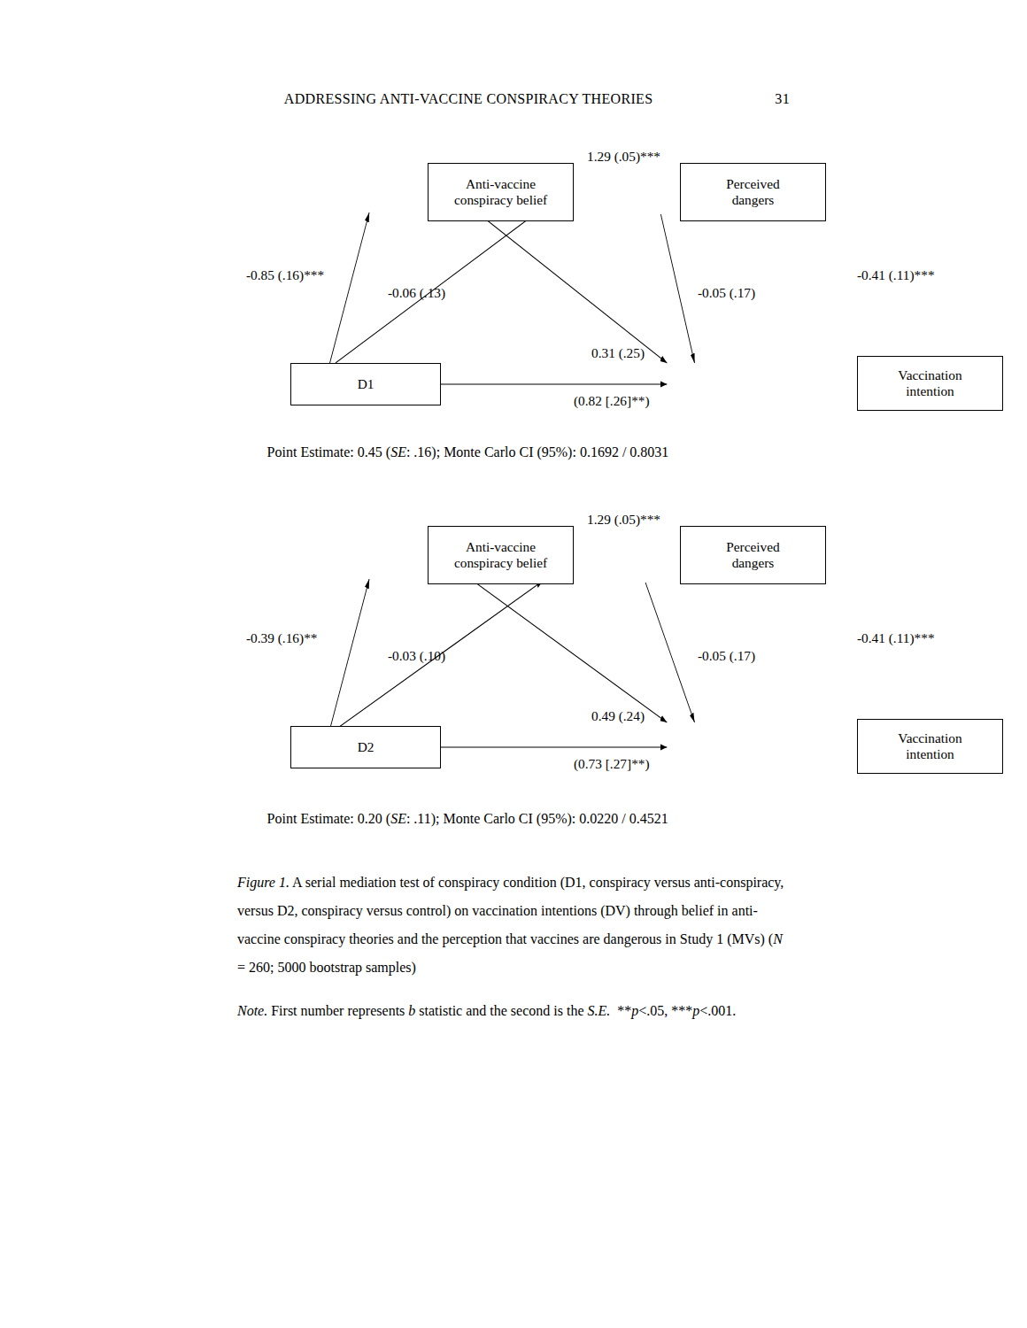Addressing Anti-Vaccine Conspiracy Theories
31
Anti-vaccine
conspiracy belief
Perceived
dangers
D1
Vaccination
intention
1.29 (.05)***
-0.85 (.16)***
-0.06 (.13)
-0.05 (.17)
-0.41 (.11)***
0.31 (.25)
(0.82 [.26]**)
Point Estimate: 0.45 (SE: .16); Monte Carlo CI (95%): 0.1692 / 0.8031
Anti-vaccine
conspiracy belief
Perceived
dangers
D2
Vaccination
intention
1.29 (.05)***
-0.39 (.16)**
-0.03 (.10)
-0.05 (.17)
-0.41 (.11)***
0.49 (.24)
(0.73 [.27]**)
Point Estimate: 0.20 (SE: .11); Monte Carlo CI (95%): 0.0220 / 0.4521
Figure 1. A serial mediation test of conspiracy condition (D1, conspiracy versus anti-conspiracy, versus D2, conspiracy versus control) on vaccination intentions (DV) through belief in anti-vaccine conspiracy theories and the perception that vaccines are dangerous in Study 1 (MVs) (N = 260; 5000 bootstrap samples)
Note. First number represents b statistic and the second is the S.E. **p<.05, ***p<.001.